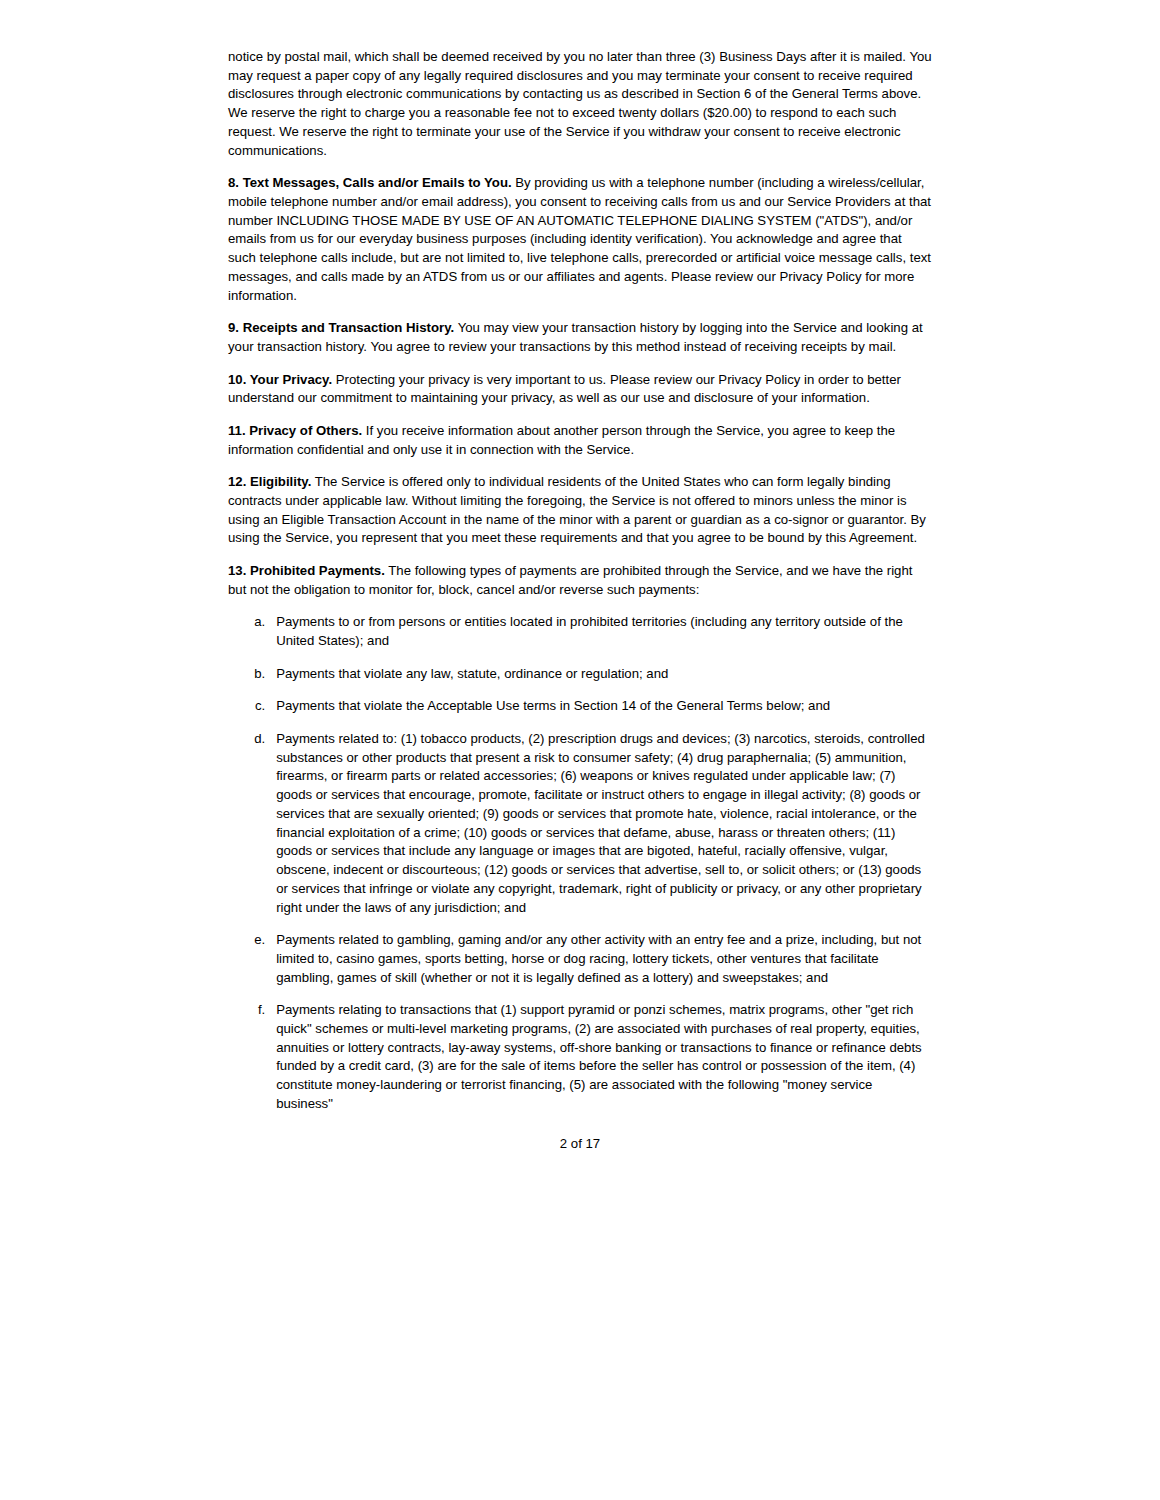notice by postal mail, which shall be deemed received by you no later than three (3) Business Days after it is mailed. You may request a paper copy of any legally required disclosures and you may terminate your consent to receive required disclosures through electronic communications by contacting us as described in Section 6 of the General Terms above. We reserve the right to charge you a reasonable fee not to exceed twenty dollars ($20.00) to respond to each such request. We reserve the right to terminate your use of the Service if you withdraw your consent to receive electronic communications.
8. Text Messages, Calls and/or Emails to You. By providing us with a telephone number (including a wireless/cellular, mobile telephone number and/or email address), you consent to receiving calls from us and our Service Providers at that number INCLUDING THOSE MADE BY USE OF AN AUTOMATIC TELEPHONE DIALING SYSTEM ("ATDS"), and/or emails from us for our everyday business purposes (including identity verification). You acknowledge and agree that such telephone calls include, but are not limited to, live telephone calls, prerecorded or artificial voice message calls, text messages, and calls made by an ATDS from us or our affiliates and agents. Please review our Privacy Policy for more information.
9. Receipts and Transaction History. You may view your transaction history by logging into the Service and looking at your transaction history. You agree to review your transactions by this method instead of receiving receipts by mail.
10. Your Privacy. Protecting your privacy is very important to us. Please review our Privacy Policy in order to better understand our commitment to maintaining your privacy, as well as our use and disclosure of your information.
11. Privacy of Others. If you receive information about another person through the Service, you agree to keep the information confidential and only use it in connection with the Service.
12. Eligibility. The Service is offered only to individual residents of the United States who can form legally binding contracts under applicable law. Without limiting the foregoing, the Service is not offered to minors unless the minor is using an Eligible Transaction Account in the name of the minor with a parent or guardian as a co-signor or guarantor. By using the Service, you represent that you meet these requirements and that you agree to be bound by this Agreement.
13. Prohibited Payments. The following types of payments are prohibited through the Service, and we have the right but not the obligation to monitor for, block, cancel and/or reverse such payments:
Payments to or from persons or entities located in prohibited territories (including any territory outside of the United States); and
Payments that violate any law, statute, ordinance or regulation; and
Payments that violate the Acceptable Use terms in Section 14 of the General Terms below; and
Payments related to: (1) tobacco products, (2) prescription drugs and devices; (3) narcotics, steroids, controlled substances or other products that present a risk to consumer safety; (4) drug paraphernalia; (5) ammunition, firearms, or firearm parts or related accessories; (6) weapons or knives regulated under applicable law; (7) goods or services that encourage, promote, facilitate or instruct others to engage in illegal activity; (8) goods or services that are sexually oriented; (9) goods or services that promote hate, violence, racial intolerance, or the financial exploitation of a crime; (10) goods or services that defame, abuse, harass or threaten others; (11) goods or services that include any language or images that are bigoted, hateful, racially offensive, vulgar, obscene, indecent or discourteous; (12) goods or services that advertise, sell to, or solicit others; or (13) goods or services that infringe or violate any copyright, trademark, right of publicity or privacy, or any other proprietary right under the laws of any jurisdiction; and
Payments related to gambling, gaming and/or any other activity with an entry fee and a prize, including, but not limited to, casino games, sports betting, horse or dog racing, lottery tickets, other ventures that facilitate gambling, games of skill (whether or not it is legally defined as a lottery) and sweepstakes; and
Payments relating to transactions that (1) support pyramid or ponzi schemes, matrix programs, other "get rich quick" schemes or multi-level marketing programs, (2) are associated with purchases of real property, equities, annuities or lottery contracts, lay-away systems, off-shore banking or transactions to finance or refinance debts funded by a credit card, (3) are for the sale of items before the seller has control or possession of the item, (4) constitute money-laundering or terrorist financing, (5) are associated with the following "money service business"
2 of 17